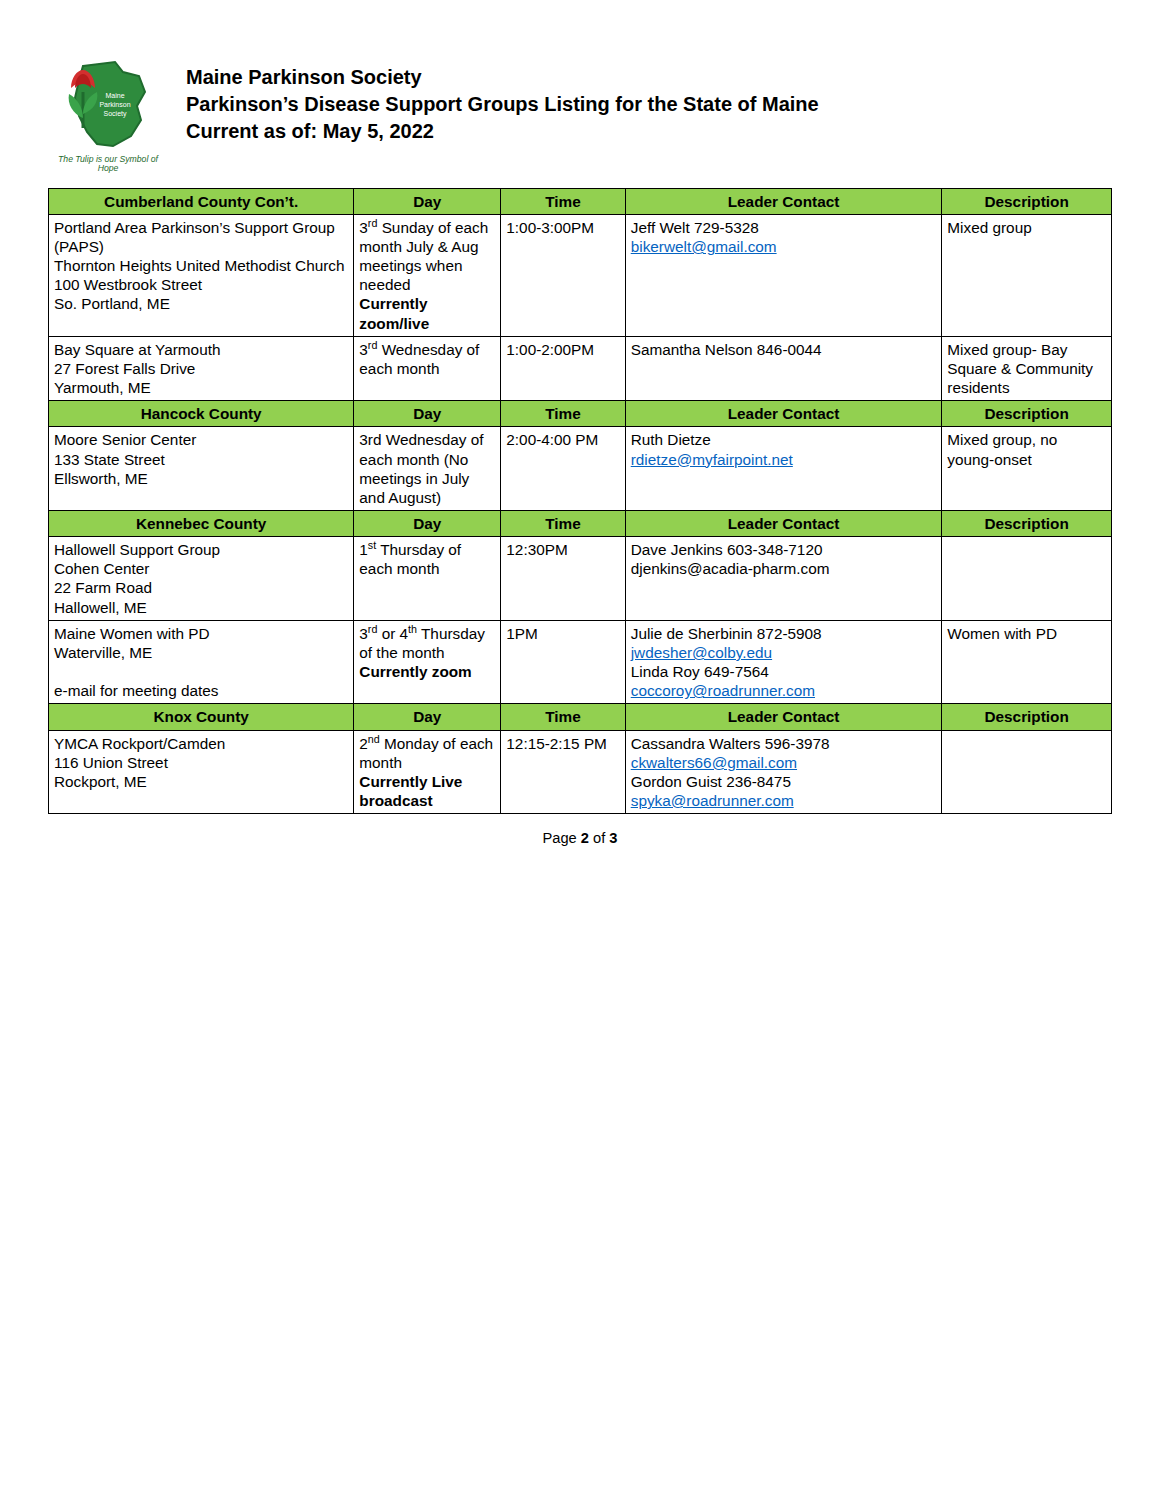Maine Parkinson Society
The Tulip is our Symbol of Hope
Maine Parkinson Society
Parkinson’s Disease Support Groups Listing for the State of Maine
Current as of: May 5, 2022
| Cumberland County Con’t. | Day | Time | Leader Contact | Description |
| --- | --- | --- | --- | --- |
| Portland Area Parkinson’s Support Group (PAPS) Thornton Heights United Methodist Church 100 Westbrook Street So. Portland, ME | 3 rd Sunday of each month July & Aug meetings when needed Currently zoom/live | 1:00-3:00PM | Jeff Welt 729-5328 bikerwelt@gmail.com | Mixed group |
| Bay Square at Yarmouth 27 Forest Falls Drive Yarmouth, ME | 3 rd Wednesday of each month | 1:00-2:00PM | Samantha Nelson 846-0044 | Mixed group- Bay Square & Community residents |
| Hancock County | Day | Time | Leader Contact | Description |
| Moore Senior Center 133 State Street Ellsworth, ME | 3rd Wednesday of each month (No meetings in July and August) | 2:00-4:00 PM | Ruth Dietze rdietze@myfairpoint.net | Mixed group, no young-onset |
| Kennebec County | Day | Time | Leader Contact | Description |
| Hallowell Support Group Cohen Center 22 Farm Road Hallowell, ME | 1 st Thursday of each month | 12:30PM | Dave Jenkins 603-348-7120 djenkins@acadia-pharm.com | |
| Maine Women with PD Waterville, ME e-mail for meeting dates | 3 rd or 4 th Thursday of the month Currently zoom | 1PM | Julie de Sherbinin 872-5908 jwdesher@colby.edu Linda Roy 649-7564 coccoroy@roadrunner.com | Women with PD |
| Knox County | Day | Time | Leader Contact | Description |
| YMCA Rockport/Camden 116 Union Street Rockport, ME | 2 nd Monday of each month Currently Live broadcast | 12:15-2:15 PM | Cassandra Walters 596-3978 ckwalters66@gmail.com Gordon Guist 236-8475 spyka@roadrunner.com | |
Page 2 of 3